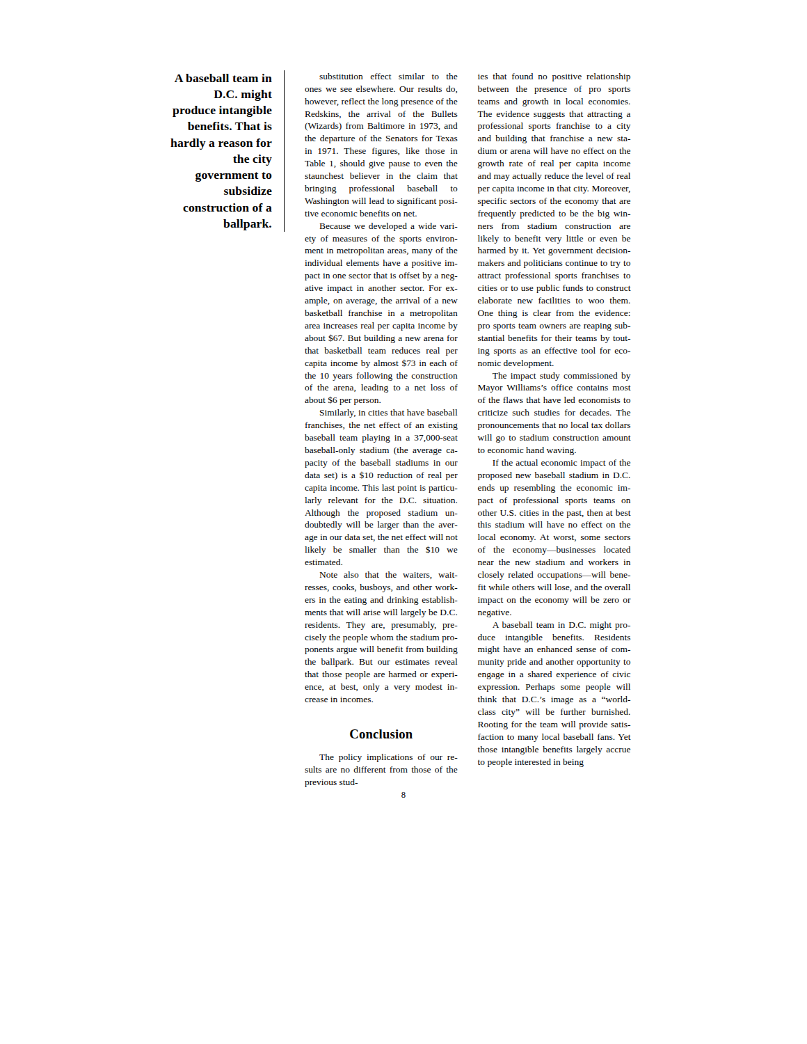A baseball team in D.C. might produce intangible benefits. That is hardly a reason for the city government to subsidize construction of a ballpark.
substitution effect similar to the ones we see elsewhere. Our results do, however, reflect the long presence of the Redskins, the arrival of the Bullets (Wizards) from Baltimore in 1973, and the departure of the Senators for Texas in 1971. These figures, like those in Table 1, should give pause to even the staunchest believer in the claim that bringing professional baseball to Washington will lead to significant positive economic benefits on net.
Because we developed a wide variety of measures of the sports environment in metropolitan areas, many of the individual elements have a positive impact in one sector that is offset by a negative impact in another sector. For example, on average, the arrival of a new basketball franchise in a metropolitan area increases real per capita income by about $67. But building a new arena for that basketball team reduces real per capita income by almost $73 in each of the 10 years following the construction of the arena, leading to a net loss of about $6 per person.
Similarly, in cities that have baseball franchises, the net effect of an existing baseball team playing in a 37,000-seat baseball-only stadium (the average capacity of the baseball stadiums in our data set) is a $10 reduction of real per capita income. This last point is particularly relevant for the D.C. situation. Although the proposed stadium undoubtedly will be larger than the average in our data set, the net effect will not likely be smaller than the $10 we estimated.
Note also that the waiters, waitresses, cooks, busboys, and other workers in the eating and drinking establishments that will arise will largely be D.C. residents. They are, presumably, precisely the people whom the stadium proponents argue will benefit from building the ballpark. But our estimates reveal that those people are harmed or experience, at best, only a very modest increase in incomes.
Conclusion
The policy implications of our results are no different from those of the previous stud-
ies that found no positive relationship between the presence of pro sports teams and growth in local economies. The evidence suggests that attracting a professional sports franchise to a city and building that franchise a new stadium or arena will have no effect on the growth rate of real per capita income and may actually reduce the level of real per capita income in that city. Moreover, specific sectors of the economy that are frequently predicted to be the big winners from stadium construction are likely to benefit very little or even be harmed by it. Yet government decisionmakers and politicians continue to try to attract professional sports franchises to cities or to use public funds to construct elaborate new facilities to woo them. One thing is clear from the evidence: pro sports team owners are reaping substantial benefits for their teams by touting sports as an effective tool for economic development.
The impact study commissioned by Mayor Williams’s office contains most of the flaws that have led economists to criticize such studies for decades. The pronouncements that no local tax dollars will go to stadium construction amount to economic hand waving.
If the actual economic impact of the proposed new baseball stadium in D.C. ends up resembling the economic impact of professional sports teams on other U.S. cities in the past, then at best this stadium will have no effect on the local economy. At worst, some sectors of the economy—businesses located near the new stadium and workers in closely related occupations—will benefit while others will lose, and the overall impact on the economy will be zero or negative.
A baseball team in D.C. might produce intangible benefits. Residents might have an enhanced sense of community pride and another opportunity to engage in a shared experience of civic expression. Perhaps some people will think that D.C.’s image as a “world-class city” will be further burnished. Rooting for the team will provide satisfaction to many local baseball fans. Yet those intangible benefits largely accrue to people interested in being
8